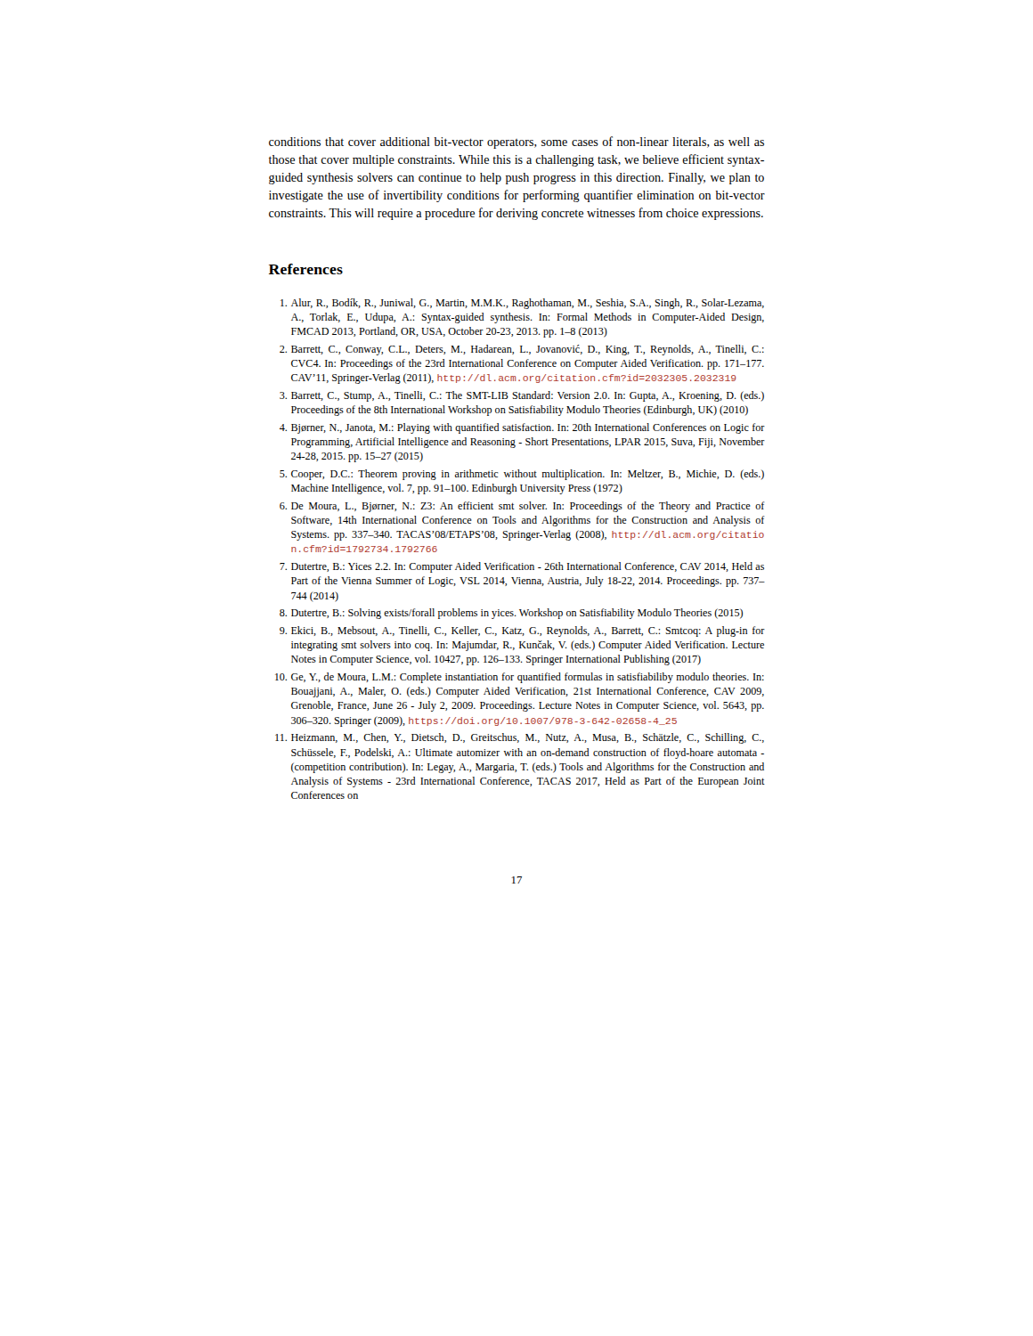conditions that cover additional bit-vector operators, some cases of non-linear literals, as well as those that cover multiple constraints. While this is a challenging task, we believe efficient syntax-guided synthesis solvers can continue to help push progress in this direction. Finally, we plan to investigate the use of invertibility conditions for performing quantifier elimination on bit-vector constraints. This will require a procedure for deriving concrete witnesses from choice expressions.
References
1. Alur, R., Bodík, R., Juniwal, G., Martin, M.M.K., Raghothaman, M., Seshia, S.A., Singh, R., Solar-Lezama, A., Torlak, E., Udupa, A.: Syntax-guided synthesis. In: Formal Methods in Computer-Aided Design, FMCAD 2013, Portland, OR, USA, October 20-23, 2013. pp. 1–8 (2013)
2. Barrett, C., Conway, C.L., Deters, M., Hadarean, L., Jovanović, D., King, T., Reynolds, A., Tinelli, C.: CVC4. In: Proceedings of the 23rd International Conference on Computer Aided Verification. pp. 171–177. CAV’11, Springer-Verlag (2011), http://dl.acm.org/citation.cfm?id=2032305.2032319
3. Barrett, C., Stump, A., Tinelli, C.: The SMT-LIB Standard: Version 2.0. In: Gupta, A., Kroening, D. (eds.) Proceedings of the 8th International Workshop on Satisfiability Modulo Theories (Edinburgh, UK) (2010)
4. Bjørner, N., Janota, M.: Playing with quantified satisfaction. In: 20th International Conferences on Logic for Programming, Artificial Intelligence and Reasoning - Short Presentations, LPAR 2015, Suva, Fiji, November 24-28, 2015. pp. 15–27 (2015)
5. Cooper, D.C.: Theorem proving in arithmetic without multiplication. In: Meltzer, B., Michie, D. (eds.) Machine Intelligence, vol. 7, pp. 91–100. Edinburgh University Press (1972)
6. De Moura, L., Bjørner, N.: Z3: An efficient smt solver. In: Proceedings of the Theory and Practice of Software, 14th International Conference on Tools and Algorithms for the Construction and Analysis of Systems. pp. 337–340. TACAS’08/ETAPS’08, Springer-Verlag (2008), http://dl.acm.org/citation.cfm?id=1792734.1792766
7. Dutertre, B.: Yices 2.2. In: Computer Aided Verification - 26th International Conference, CAV 2014, Held as Part of the Vienna Summer of Logic, VSL 2014, Vienna, Austria, July 18-22, 2014. Proceedings. pp. 737–744 (2014)
8. Dutertre, B.: Solving exists/forall problems in yices. Workshop on Satisfiability Modulo Theories (2015)
9. Ekici, B., Mebsout, A., Tinelli, C., Keller, C., Katz, G., Reynolds, A., Barrett, C.: Smtcoq: A plug-in for integrating smt solvers into coq. In: Majumdar, R., Kunčak, V. (eds.) Computer Aided Verification. Lecture Notes in Computer Science, vol. 10427, pp. 126–133. Springer International Publishing (2017)
10. Ge, Y., de Moura, L.M.: Complete instantiation for quantified formulas in satisfiabiliby modulo theories. In: Bouajjani, A., Maler, O. (eds.) Computer Aided Verification, 21st International Conference, CAV 2009, Grenoble, France, June 26 - July 2, 2009. Proceedings. Lecture Notes in Computer Science, vol. 5643, pp. 306–320. Springer (2009), https://doi.org/10.1007/978-3-642-02658-4_25
11. Heizmann, M., Chen, Y., Dietsch, D., Greitschus, M., Nutz, A., Musa, B., Schätzle, C., Schilling, C., Schüssele, F., Podelski, A.: Ultimate automizer with an on-demand construction of floyd-hoare automata - (competition contribution). In: Legay, A., Margaria, T. (eds.) Tools and Algorithms for the Construction and Analysis of Systems - 23rd International Conference, TACAS 2017, Held as Part of the European Joint Conferences on
17